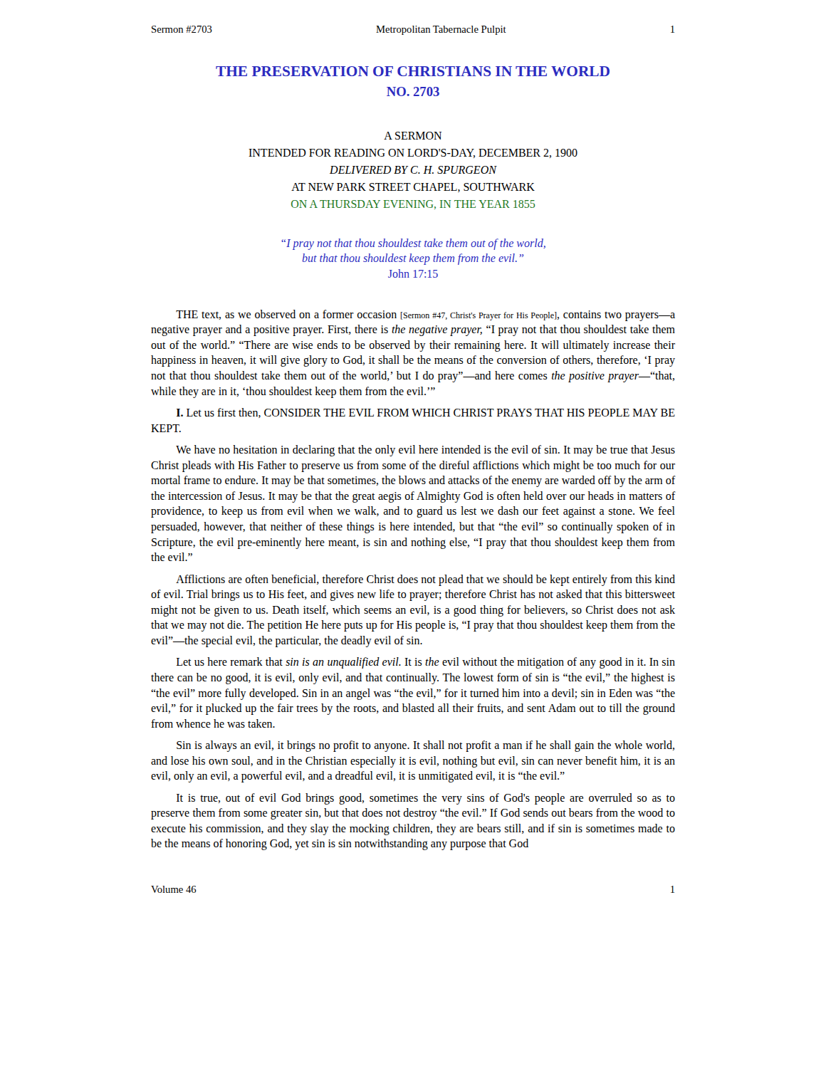Sermon #2703 Metropolitan Tabernacle Pulpit 1
THE PRESERVATION OF CHRISTIANS IN THE WORLD
NO. 2703
A SERMON INTENDED FOR READING ON LORD'S-DAY, DECEMBER 2, 1900 DELIVERED BY C. H. SPURGEON AT NEW PARK STREET CHAPEL, SOUTHWARK ON A THURSDAY EVENING, IN THE YEAR 1855
“I pray not that thou shouldest take them out of the world,
but that thou shouldest keep them from the evil.” John 17:15
THE text, as we observed on a former occasion [Sermon #47, Christ's Prayer for His People], contains two prayers—a negative prayer and a positive prayer. First, there is the negative prayer, “I pray not that thou shouldest take them out of the world.” “There are wise ends to be observed by their remaining here. It will ultimately increase their happiness in heaven, it will give glory to God, it shall be the means of the conversion of others, therefore, ‘I pray not that thou shouldest take them out of the world,’ but I do pray”—and here comes the positive prayer—“that, while they are in it, ‘thou shouldest keep them from the evil.’”
I. Let us first then, CONSIDER THE EVIL FROM WHICH CHRIST PRAYS THAT HIS PEOPLE MAY BE KEPT.
We have no hesitation in declaring that the only evil here intended is the evil of sin. It may be true that Jesus Christ pleads with His Father to preserve us from some of the direful afflictions which might be too much for our mortal frame to endure. It may be that sometimes, the blows and attacks of the enemy are warded off by the arm of the intercession of Jesus. It may be that the great aegis of Almighty God is often held over our heads in matters of providence, to keep us from evil when we walk, and to guard us lest we dash our feet against a stone. We feel persuaded, however, that neither of these things is here intended, but that “the evil” so continually spoken of in Scripture, the evil pre-eminently here meant, is sin and nothing else, “I pray that thou shouldest keep them from the evil.”
Afflictions are often beneficial, therefore Christ does not plead that we should be kept entirely from this kind of evil. Trial brings us to His feet, and gives new life to prayer; therefore Christ has not asked that this bittersweet might not be given to us. Death itself, which seems an evil, is a good thing for believers, so Christ does not ask that we may not die. The petition He here puts up for His people is, “I pray that thou shouldest keep them from the evil”—the special evil, the particular, the deadly evil of sin.
Let us here remark that sin is an unqualified evil. It is the evil without the mitigation of any good in it. In sin there can be no good, it is evil, only evil, and that continually. The lowest form of sin is “the evil,” the highest is “the evil” more fully developed. Sin in an angel was “the evil,” for it turned him into a devil; sin in Eden was “the evil,” for it plucked up the fair trees by the roots, and blasted all their fruits, and sent Adam out to till the ground from whence he was taken.
Sin is always an evil, it brings no profit to anyone. It shall not profit a man if he shall gain the whole world, and lose his own soul, and in the Christian especially it is evil, nothing but evil, sin can never benefit him, it is an evil, only an evil, a powerful evil, and a dreadful evil, it is unmitigated evil, it is “the evil.”
It is true, out of evil God brings good, sometimes the very sins of God's people are overruled so as to preserve them from some greater sin, but that does not destroy “the evil.” If God sends out bears from the wood to execute his commission, and they slay the mocking children, they are bears still, and if sin is sometimes made to be the means of honoring God, yet sin is sin notwithstanding any purpose that God
Volume 46 1